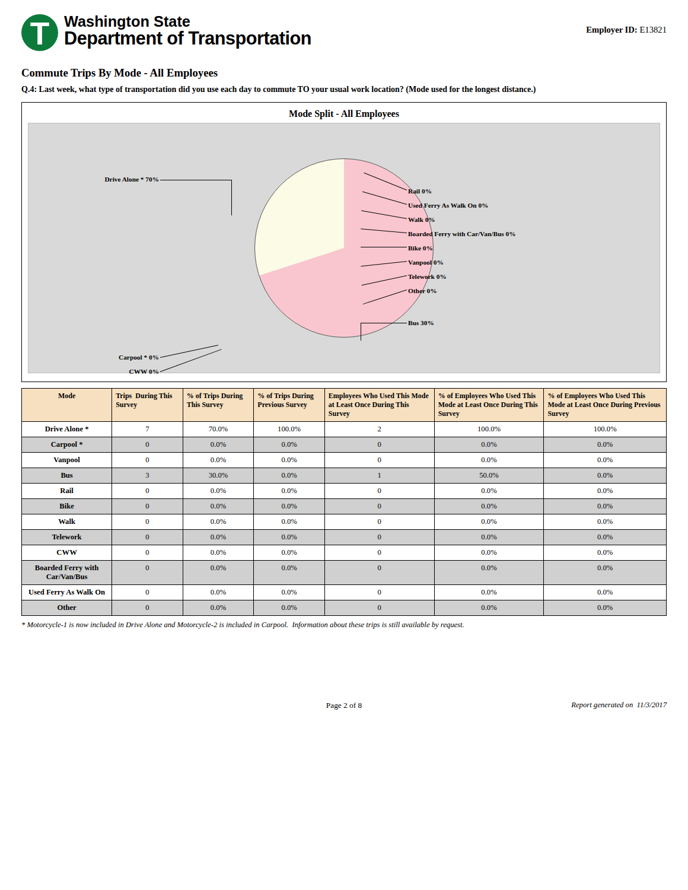T
Washington State
Department of Transportation
Employer ID: E13821
Commute Trips By Mode - All Employees
Q.4: Last week, what type of transportation did you use each day to commute TO your usual work location? (Mode used for the longest distance.)
Mode Split - All Employees
Drive Alone * 70%
Rail 0%
Used Ferry As Walk On 0%
Walk 0%
Boarded Ferry with Car/Van/Bus 0%
Bike 0%
Vanpool 0%
Telework 0%
Other 0%
Bus 30%
Carpool * 0%
CWW 0%
| Mode | Trips During This Survey | % of Trips During This Survey | % of Trips During Previous Survey | Employees Who Used This Mode at Least Once During This Survey | % of Employees Who Used This Mode at Least Once During This Survey | % of Employees Who Used This Mode at Least Once During Previous Survey |
| --- | --- | --- | --- | --- | --- | --- |
| Drive Alone * | 7 | 70.0% | 100.0% | 2 | 100.0% | 100.0% |
| Carpool * | 0 | 0.0% | 0.0% | 0 | 0.0% | 0.0% |
| Vanpool | 0 | 0.0% | 0.0% | 0 | 0.0% | 0.0% |
| Bus | 3 | 30.0% | 0.0% | 1 | 50.0% | 0.0% |
| Rail | 0 | 0.0% | 0.0% | 0 | 0.0% | 0.0% |
| Bike | 0 | 0.0% | 0.0% | 0 | 0.0% | 0.0% |
| Walk | 0 | 0.0% | 0.0% | 0 | 0.0% | 0.0% |
| Telework | 0 | 0.0% | 0.0% | 0 | 0.0% | 0.0% |
| CWW | 0 | 0.0% | 0.0% | 0 | 0.0% | 0.0% |
| Boarded Ferry with Car/Van/Bus | 0 | 0.0% | 0.0% | 0 | 0.0% | 0.0% |
| Used Ferry As Walk On | 0 | 0.0% | 0.0% | 0 | 0.0% | 0.0% |
| Other | 0 | 0.0% | 0.0% | 0 | 0.0% | 0.0% |
* Motorcycle-1 is now included in Drive Alone and Motorcycle-2 is included in Carpool. Information about these trips is still available by request.
Page 2 of 8
Report generated on 11/3/2017